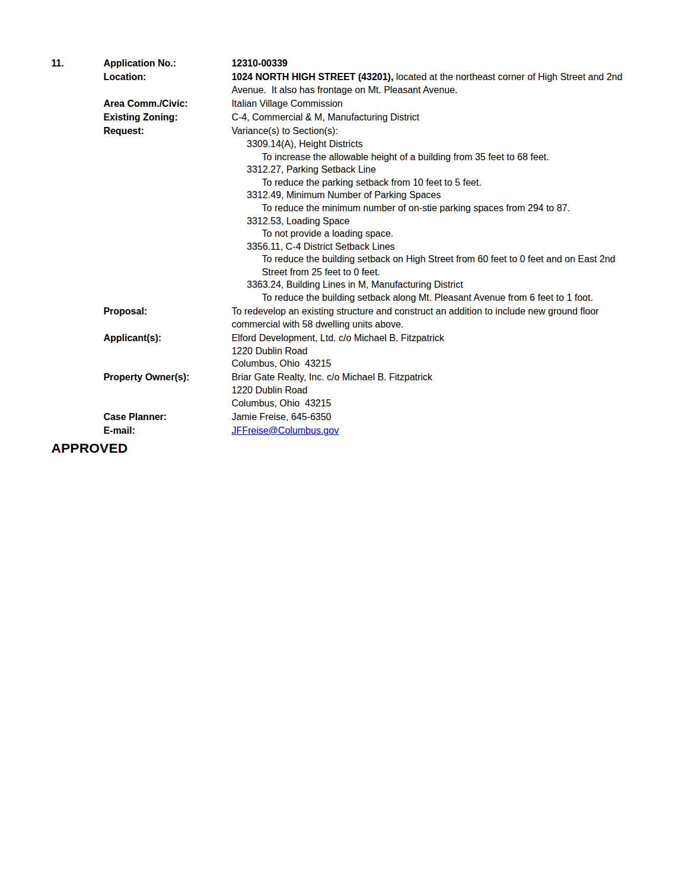| 11. | Application No.: | 12310-00339 |
| | Location: | 1024 NORTH HIGH STREET (43201), located at the northeast corner of High Street and 2nd Avenue. It also has frontage on Mt. Pleasant Avenue. |
| | Area Comm./Civic: | Italian Village Commission |
| | Existing Zoning: | C-4, Commercial & M, Manufacturing District |
| | Request: | Variance(s) to Section(s): 3309.14(A), Height Districts To increase the allowable height of a building from 35 feet to 68 feet. 3312.27, Parking Setback Line To reduce the parking setback from 10 feet to 5 feet. 3312.49, Minimum Number of Parking Spaces To reduce the minimum number of on-stie parking spaces from 294 to 87. 3312.53, Loading Space To not provide a loading space. 3356.11, C-4 District Setback Lines To reduce the building setback on High Street from 60 feet to 0 feet and on East 2nd Street from 25 feet to 0 feet. 3363.24, Building Lines in M, Manufacturing District To reduce the building setback along Mt. Pleasant Avenue from 6 feet to 1 foot. |
| | Proposal: | To redevelop an existing structure and construct an addition to include new ground floor commercial with 58 dwelling units above. |
| | Applicant(s): | Elford Development, Ltd. c/o Michael B. Fitzpatrick 1220 Dublin Road Columbus, Ohio 43215 |
| | Property Owner(s): | Briar Gate Realty, Inc. c/o Michael B. Fitzpatrick 1220 Dublin Road Columbus, Ohio 43215 |
| | Case Planner: | Jamie Freise, 645-6350 |
| | E-mail: | JFFreise@Columbus.gov |
APPROVED